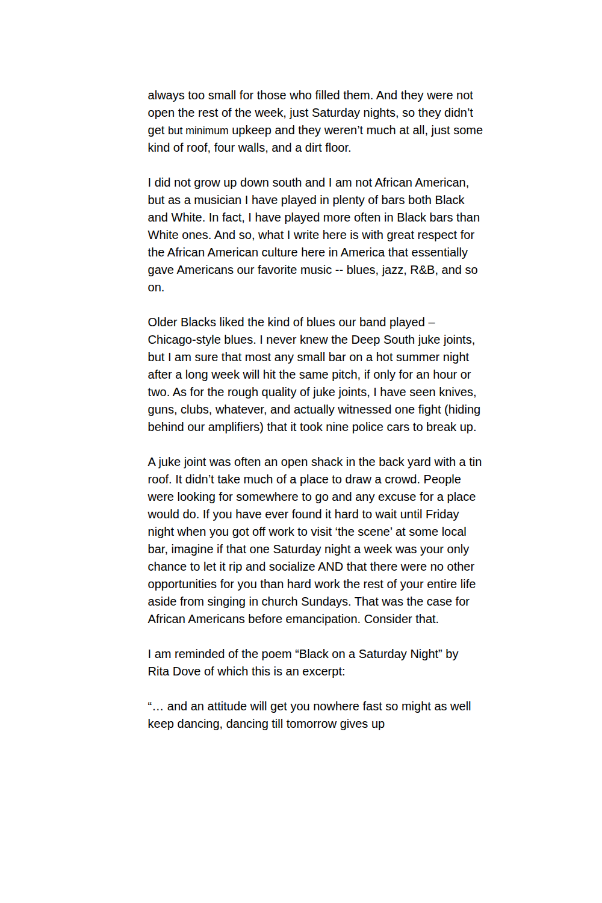always too small for those who filled them. And they were not open the rest of the week, just Saturday nights, so they didn’t get but minimum upkeep and they weren’t much at all, just some kind of roof, four walls, and a dirt floor.
I did not grow up down south and I am not African American, but as a musician I have played in plenty of bars both Black and White. In fact, I have played more often in Black bars than White ones. And so, what I write here is with great respect for the African American culture here in America that essentially gave Americans our favorite music -- blues, jazz, R&B, and so on.
Older Blacks liked the kind of blues our band played – Chicago-style blues. I never knew the Deep South juke joints, but I am sure that most any small bar on a hot summer night after a long week will hit the same pitch, if only for an hour or two. As for the rough quality of juke joints, I have seen knives, guns, clubs, whatever, and actually witnessed one fight (hiding behind our amplifiers) that it took nine police cars to break up.
A juke joint was often an open shack in the back yard with a tin roof. It didn’t take much of a place to draw a crowd. People were looking for somewhere to go and any excuse for a place would do. If you have ever found it hard to wait until Friday night when you got off work to visit ‘the scene’ at some local bar, imagine if that one Saturday night a week was your only chance to let it rip and socialize AND that there were no other opportunities for you than hard work the rest of your entire life aside from singing in church Sundays. That was the case for African Americans before emancipation. Consider that.
I am reminded of the poem “Black on a Saturday Night” by Rita Dove of which this is an excerpt:
“… and an attitude will get you nowhere fast so might as well keep dancing, dancing till tomorrow gives up